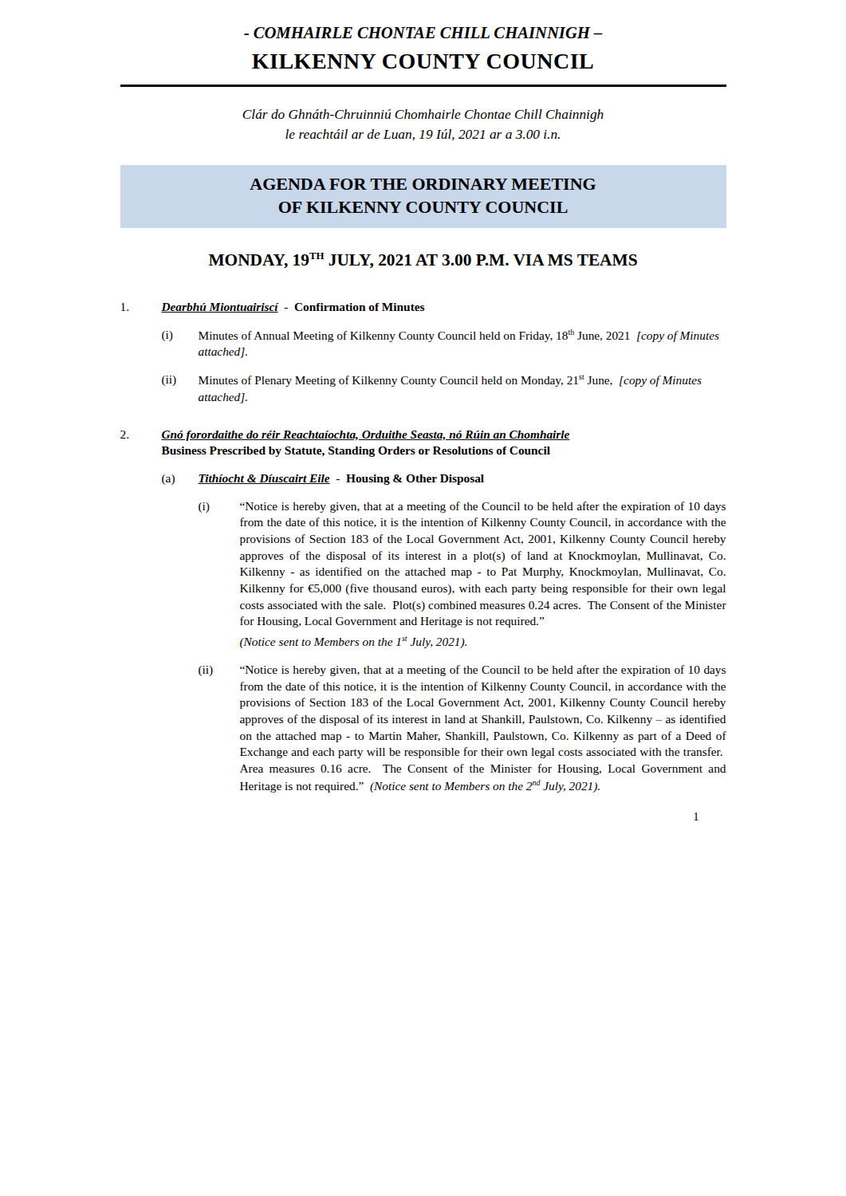- COMHAIRLE CHONTAE CHILL CHAINNIGH –
KILKENNY COUNTY COUNCIL
Clár do Ghnáth-Chruinniú Chomhairle Chontae Chill Chainnigh
le reachtáil ar de Luan, 19 Iúl, 2021 ar a 3.00 i.n.
AGENDA FOR THE ORDINARY MEETING
OF KILKENNY COUNTY COUNCIL
MONDAY, 19TH JULY, 2021 AT 3.00 P.M. VIA MS TEAMS
1. Dearbhú Miontuairiscí - Confirmation of Minutes
(i) Minutes of Annual Meeting of Kilkenny County Council held on Friday, 18th June, 2021 [copy of Minutes attached].
(ii) Minutes of Plenary Meeting of Kilkenny County Council held on Monday, 21st June, [copy of Minutes attached].
2. Gnó forordaithe do réir Reachtaíochta, Orduithe Seasta, nó Rúin an Chomhairle
Business Prescribed by Statute, Standing Orders or Resolutions of Council
(a) Tithíocht & Díuscairt Eile - Housing & Other Disposal
(i)
“Notice is hereby given, that at a meeting of the Council to be held after the expiration of 10 days from the date of this notice, it is the intention of Kilkenny County Council, in accordance with the provisions of Section 183 of the Local Government Act, 2001, Kilkenny County Council hereby approves of the disposal of its interest in a plot(s) of land at Knockmoylan, Mullinavat, Co. Kilkenny - as identified on the attached map - to Pat Murphy, Knockmoylan, Mullinavat, Co. Kilkenny for €5,000 (five thousand euros), with each party being responsible for their own legal costs associated with the sale. Plot(s) combined measures 0.24 acres. The Consent of the Minister for Housing, Local Government and Heritage is not required.”
(Notice sent to Members on the 1st July, 2021).
(ii)
“Notice is hereby given, that at a meeting of the Council to be held after the expiration of 10 days from the date of this notice, it is the intention of Kilkenny County Council, in accordance with the provisions of Section 183 of the Local Government Act, 2001, Kilkenny County Council hereby approves of the disposal of its interest in land at Shankill, Paulstown, Co. Kilkenny – as identified on the attached map - to Martin Maher, Shankill, Paulstown, Co. Kilkenny as part of a Deed of Exchange and each party will be responsible for their own legal costs associated with the transfer. Area measures 0.16 acre. The Consent of the Minister for Housing, Local Government and Heritage is not required.” (Notice sent to Members on the 2nd July, 2021).
1